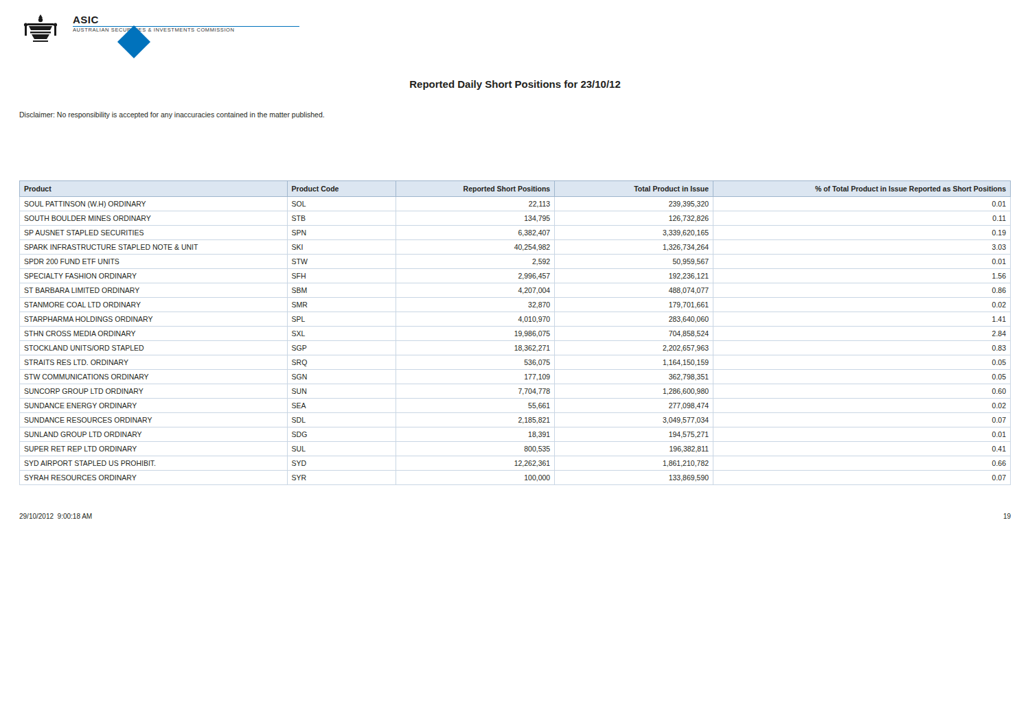ASIC
Australian Securities & Investments Commission
Reported Daily Short Positions for 23/10/12
Disclaimer: No responsibility is accepted for any inaccuracies contained in the matter published.
| Product | Product Code | Reported Short Positions | Total Product in Issue | % of Total Product in Issue Reported as Short Positions |
| --- | --- | --- | --- | --- |
| SOUL PATTINSON (W.H) ORDINARY | SOL | 22,113 | 239,395,320 | 0.01 |
| SOUTH BOULDER MINES ORDINARY | STB | 134,795 | 126,732,826 | 0.11 |
| SP AUSNET STAPLED SECURITIES | SPN | 6,382,407 | 3,339,620,165 | 0.19 |
| SPARK INFRASTRUCTURE STAPLED NOTE & UNIT | SKI | 40,254,982 | 1,326,734,264 | 3.03 |
| SPDR 200 FUND ETF UNITS | STW | 2,592 | 50,959,567 | 0.01 |
| SPECIALTY FASHION ORDINARY | SFH | 2,996,457 | 192,236,121 | 1.56 |
| ST BARBARA LIMITED ORDINARY | SBM | 4,207,004 | 488,074,077 | 0.86 |
| STANMORE COAL LTD ORDINARY | SMR | 32,870 | 179,701,661 | 0.02 |
| STARPHARMA HOLDINGS ORDINARY | SPL | 4,010,970 | 283,640,060 | 1.41 |
| STHN CROSS MEDIA ORDINARY | SXL | 19,986,075 | 704,858,524 | 2.84 |
| STOCKLAND UNITS/ORD STAPLED | SGP | 18,362,271 | 2,202,657,963 | 0.83 |
| STRAITS RES LTD. ORDINARY | SRQ | 536,075 | 1,164,150,159 | 0.05 |
| STW COMMUNICATIONS ORDINARY | SGN | 177,109 | 362,798,351 | 0.05 |
| SUNCORP GROUP LTD ORDINARY | SUN | 7,704,778 | 1,286,600,980 | 0.60 |
| SUNDANCE ENERGY ORDINARY | SEA | 55,661 | 277,098,474 | 0.02 |
| SUNDANCE RESOURCES ORDINARY | SDL | 2,185,821 | 3,049,577,034 | 0.07 |
| SUNLAND GROUP LTD ORDINARY | SDG | 18,391 | 194,575,271 | 0.01 |
| SUPER RET REP LTD ORDINARY | SUL | 800,535 | 196,382,811 | 0.41 |
| SYD AIRPORT STAPLED US PROHIBIT. | SYD | 12,262,361 | 1,861,210,782 | 0.66 |
| SYRAH RESOURCES ORDINARY | SYR | 100,000 | 133,869,590 | 0.07 |
29/10/2012 9:00:18 AM 19